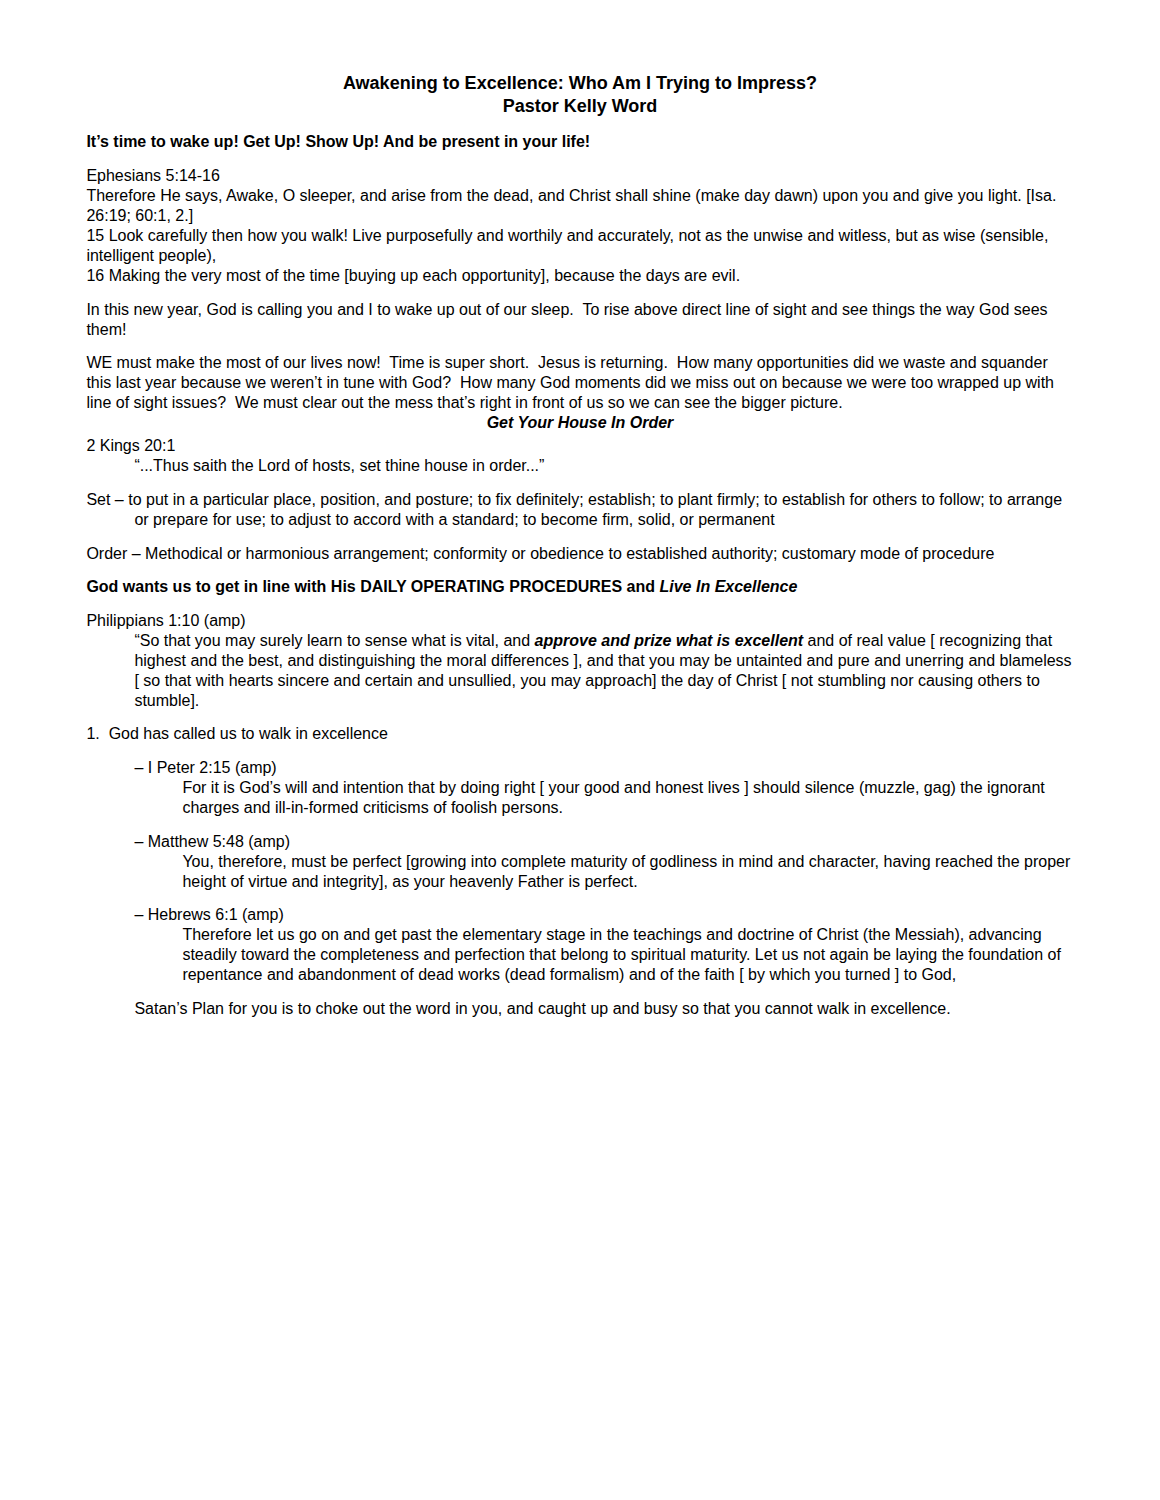Awakening to Excellence: Who Am I Trying to Impress? Pastor Kelly Word
It’s time to wake up! Get Up! Show Up! And be present in your life!
Ephesians 5:14-16
Therefore He says, Awake, O sleeper, and arise from the dead, and Christ shall shine (make day dawn) upon you and give you light. [Isa. 26:19; 60:1, 2.]
15 Look carefully then how you walk! Live purposefully and worthily and accurately, not as the unwise and witless, but as wise (sensible, intelligent people),
16 Making the very most of the time [buying up each opportunity], because the days are evil.
In this new year, God is calling you and I to wake up out of our sleep. To rise above direct line of sight and see things the way God sees them!
WE must make the most of our lives now! Time is super short. Jesus is returning. How many opportunities did we waste and squander this last year because we weren’t in tune with God? How many God moments did we miss out on because we were too wrapped up with line of sight issues? We must clear out the mess that’s right in front of us so we can see the bigger picture.
Get Your House In Order
2 Kings 20:1
“...Thus saith the Lord of hosts, set thine house in order...”
Set – to put in a particular place, position, and posture; to fix definitely; establish; to plant firmly; to establish for others to follow; to arrange or prepare for use; to adjust to accord with a standard; to become firm, solid, or permanent
Order – Methodical or harmonious arrangement; conformity or obedience to established authority; customary mode of procedure
God wants us to get in line with His DAILY OPERATING PROCEDURES and Live In Excellence
Philippians 1:10 (amp)
“So that you may surely learn to sense what is vital, and approve and prize what is excellent and of real value [ recognizing that highest and the best, and distinguishing the moral differences ], and that you may be untainted and pure and unerring and blameless [ so that with hearts sincere and certain and unsullied, you may approach] the day of Christ [ not stumbling nor causing others to stumble].
1. God has called us to walk in excellence
– I Peter 2:15 (amp)
For it is God’s will and intention that by doing right [ your good and honest lives ] should silence (muzzle, gag) the ignorant charges and ill-in-formed criticisms of foolish persons.
– Matthew 5:48 (amp)
You, therefore, must be perfect [growing into complete maturity of godliness in mind and character, having reached the proper height of virtue and integrity], as your heavenly Father is perfect.
– Hebrews 6:1 (amp)
Therefore let us go on and get past the elementary stage in the teachings and doctrine of Christ (the Messiah), advancing steadily toward the completeness and perfection that belong to spiritual maturity. Let us not again be laying the foundation of repentance and abandonment of dead works (dead formalism) and of the faith [ by which you turned ] to God,
Satan’s Plan for you is to choke out the word in you, and caught up and busy so that you cannot walk in excellence.